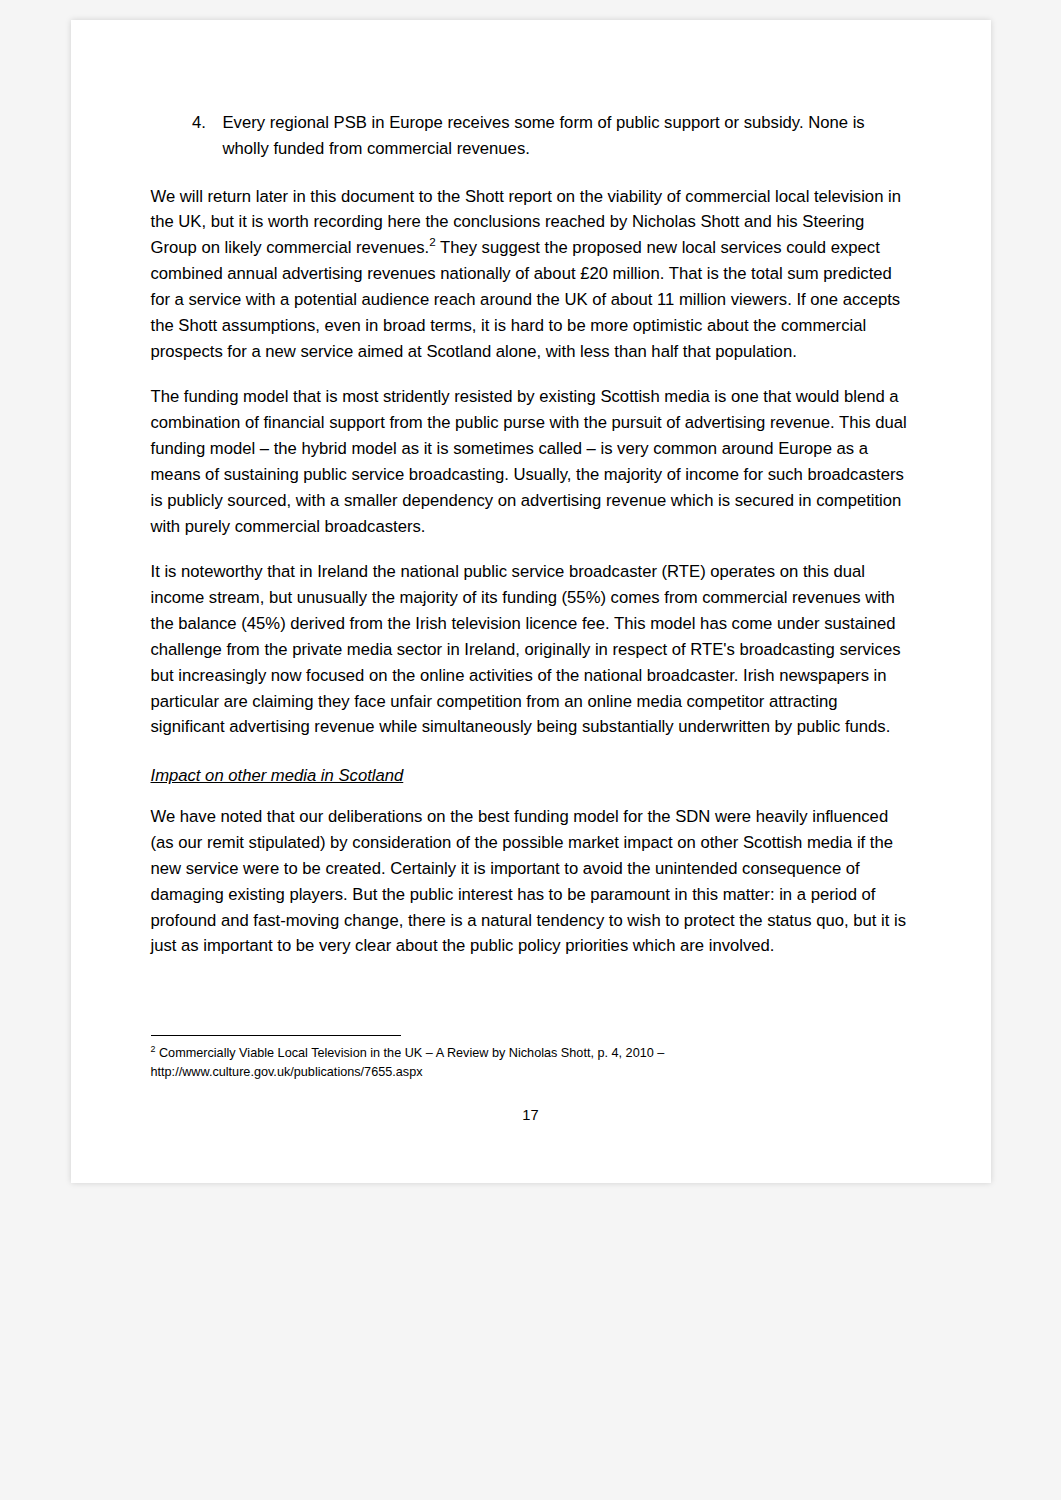Every regional PSB in Europe receives some form of public support or subsidy. None is wholly funded from commercial revenues.
We will return later in this document to the Shott report on the viability of commercial local television in the UK, but it is worth recording here the conclusions reached by Nicholas Shott and his Steering Group on likely commercial revenues.2 They suggest the proposed new local services could expect combined annual advertising revenues nationally of about £20 million. That is the total sum predicted for a service with a potential audience reach around the UK of about 11 million viewers. If one accepts the Shott assumptions, even in broad terms, it is hard to be more optimistic about the commercial prospects for a new service aimed at Scotland alone, with less than half that population.
The funding model that is most stridently resisted by existing Scottish media is one that would blend a combination of financial support from the public purse with the pursuit of advertising revenue. This dual funding model – the hybrid model as it is sometimes called – is very common around Europe as a means of sustaining public service broadcasting. Usually, the majority of income for such broadcasters is publicly sourced, with a smaller dependency on advertising revenue which is secured in competition with purely commercial broadcasters.
It is noteworthy that in Ireland the national public service broadcaster (RTE) operates on this dual income stream, but unusually the majority of its funding (55%) comes from commercial revenues with the balance (45%) derived from the Irish television licence fee. This model has come under sustained challenge from the private media sector in Ireland, originally in respect of RTE's broadcasting services but increasingly now focused on the online activities of the national broadcaster. Irish newspapers in particular are claiming they face unfair competition from an online media competitor attracting significant advertising revenue while simultaneously being substantially underwritten by public funds.
Impact on other media in Scotland
We have noted that our deliberations on the best funding model for the SDN were heavily influenced (as our remit stipulated) by consideration of the possible market impact on other Scottish media if the new service were to be created. Certainly it is important to avoid the unintended consequence of damaging existing players. But the public interest has to be paramount in this matter: in a period of profound and fast-moving change, there is a natural tendency to wish to protect the status quo, but it is just as important to be very clear about the public policy priorities which are involved.
2 Commercially Viable Local Television in the UK – A Review by Nicholas Shott, p. 4, 2010 – http://www.culture.gov.uk/publications/7655.aspx
17